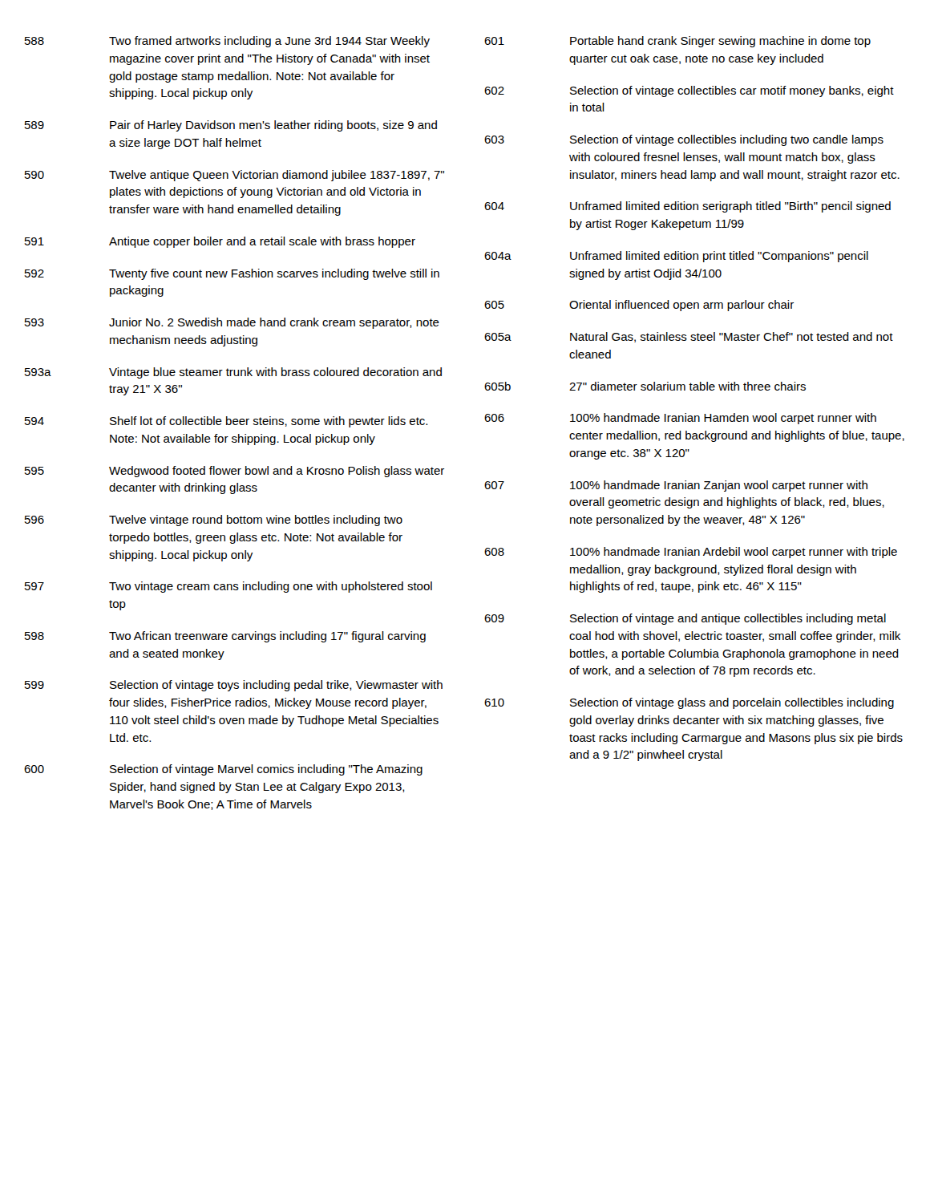588
Two framed artworks including a June 3rd 1944 Star Weekly magazine cover print and "The History of Canada" with inset gold postage stamp medallion. Note: Not available for shipping. Local pickup only
589
Pair of Harley Davidson men's leather riding boots, size 9 and a size large DOT half helmet
590
Twelve antique Queen Victorian diamond jubilee 1837-1897, 7" plates with depictions of young Victorian and old Victoria in transfer ware with hand enamelled detailing
591
Antique copper boiler and a retail scale with brass hopper
592
Twenty five count new Fashion scarves including twelve still in packaging
593
Junior No. 2 Swedish made hand crank cream separator, note mechanism needs adjusting
593a
Vintage blue steamer trunk with brass coloured decoration and tray 21" X 36"
594
Shelf lot of collectible beer steins, some with pewter lids etc. Note: Not available for shipping. Local pickup only
595
Wedgwood footed flower bowl and a Krosno Polish glass water decanter with drinking glass
596
Twelve vintage round bottom wine bottles including two torpedo bottles, green glass etc. Note: Not available for shipping. Local pickup only
597
Two vintage cream cans including one with upholstered stool top
598
Two African treenware carvings including 17" figural carving and a seated monkey
599
Selection of vintage toys including pedal trike, Viewmaster with four slides, FisherPrice radios, Mickey Mouse record player, 110 volt steel child's oven made by Tudhope Metal Specialties Ltd. etc.
600
Selection of vintage Marvel comics including "The Amazing Spider, hand signed by Stan Lee at Calgary Expo 2013, Marvel's Book One; A Time of Marvels
601
Portable hand crank Singer sewing machine in dome top quarter cut oak case, note no case key included
602
Selection of vintage collectibles car motif money banks, eight in total
603
Selection of vintage collectibles including two candle lamps with coloured fresnel lenses, wall mount match box, glass insulator, miners head lamp and wall mount, straight razor etc.
604
Unframed limited edition serigraph titled "Birth" pencil signed by artist Roger Kakepetum 11/99
604a
Unframed limited edition print titled "Companions" pencil signed by artist Odjid 34/100
605
Oriental influenced open arm parlour chair
605a
Natural Gas, stainless steel "Master Chef" not tested and not cleaned
605b
27" diameter solarium table with three chairs
606
100% handmade Iranian Hamden wool carpet runner with center medallion, red background and highlights of blue, taupe, orange etc. 38" X 120"
607
100% handmade Iranian Zanjan wool carpet runner with overall geometric design and highlights of black, red, blues, note personalized by the weaver, 48" X 126"
608
100% handmade Iranian Ardebil wool carpet runner with triple medallion, gray background, stylized floral design with highlights of red, taupe, pink etc. 46" X 115"
609
Selection of vintage and antique collectibles including metal coal hod with shovel, electric toaster, small coffee grinder, milk bottles, a portable Columbia Graphonola gramophone in need of work, and a selection of 78 rpm records etc.
610
Selection of vintage glass and porcelain collectibles including gold overlay drinks decanter with six matching glasses, five toast racks including Carmargue and Masons plus six pie birds and a 9 1/2" pinwheel crystal